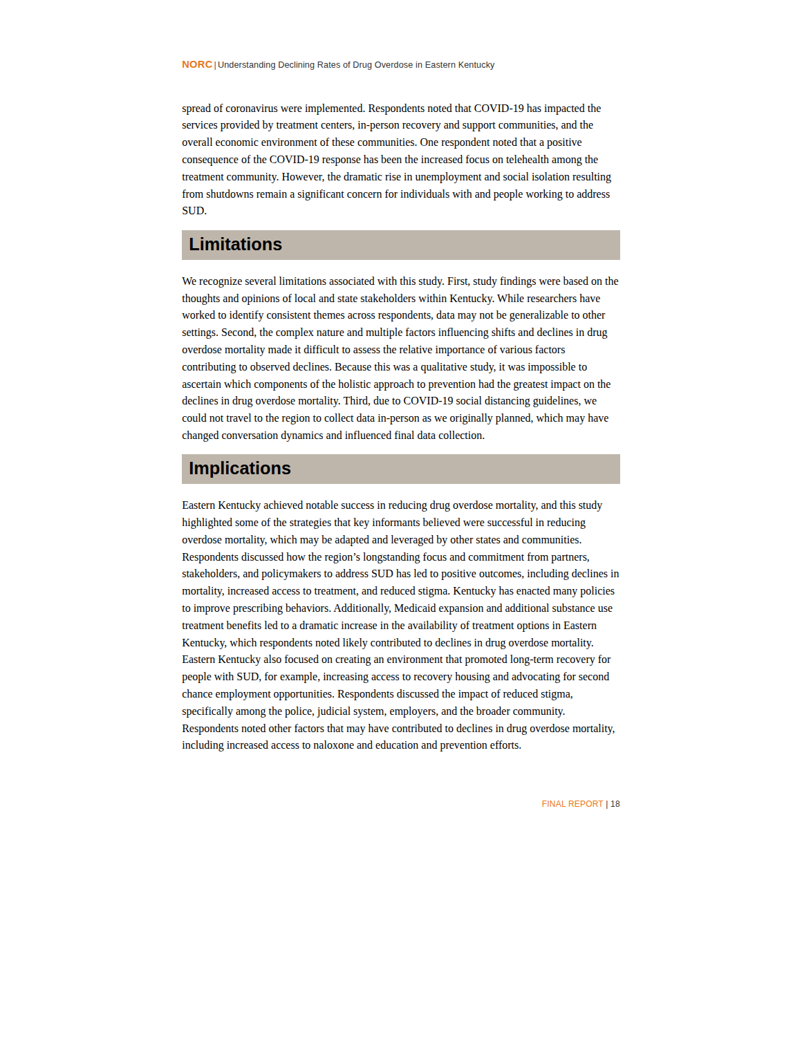NORC|Understanding Declining Rates of Drug Overdose in Eastern Kentucky
spread of coronavirus were implemented. Respondents noted that COVID-19 has impacted the services provided by treatment centers, in-person recovery and support communities, and the overall economic environment of these communities. One respondent noted that a positive consequence of the COVID-19 response has been the increased focus on telehealth among the treatment community. However, the dramatic rise in unemployment and social isolation resulting from shutdowns remain a significant concern for individuals with and people working to address SUD.
Limitations
We recognize several limitations associated with this study. First, study findings were based on the thoughts and opinions of local and state stakeholders within Kentucky. While researchers have worked to identify consistent themes across respondents, data may not be generalizable to other settings. Second, the complex nature and multiple factors influencing shifts and declines in drug overdose mortality made it difficult to assess the relative importance of various factors contributing to observed declines. Because this was a qualitative study, it was impossible to ascertain which components of the holistic approach to prevention had the greatest impact on the declines in drug overdose mortality. Third, due to COVID-19 social distancing guidelines, we could not travel to the region to collect data in-person as we originally planned, which may have changed conversation dynamics and influenced final data collection.
Implications
Eastern Kentucky achieved notable success in reducing drug overdose mortality, and this study highlighted some of the strategies that key informants believed were successful in reducing overdose mortality, which may be adapted and leveraged by other states and communities. Respondents discussed how the region’s longstanding focus and commitment from partners, stakeholders, and policymakers to address SUD has led to positive outcomes, including declines in mortality, increased access to treatment, and reduced stigma. Kentucky has enacted many policies to improve prescribing behaviors. Additionally, Medicaid expansion and additional substance use treatment benefits led to a dramatic increase in the availability of treatment options in Eastern Kentucky, which respondents noted likely contributed to declines in drug overdose mortality. Eastern Kentucky also focused on creating an environment that promoted long-term recovery for people with SUD, for example, increasing access to recovery housing and advocating for second chance employment opportunities. Respondents discussed the impact of reduced stigma, specifically among the police, judicial system, employers, and the broader community. Respondents noted other factors that may have contributed to declines in drug overdose mortality, including increased access to naloxone and education and prevention efforts.
FINAL REPORT | 18